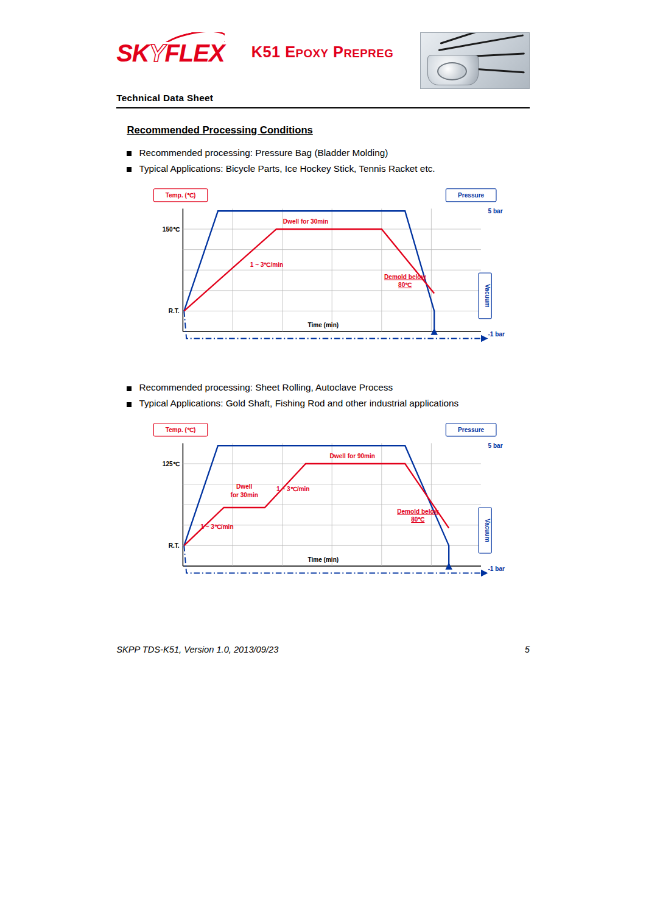SK YFLEX
K51 EPOXY PREPREG
Technical Data Sheet
Recommended Processing Conditions
Recommended processing: Pressure Bag (Bladder Molding)
Typical Applications: Bicycle Parts, Ice Hockey Stick, Tennis Racket etc.
Temp. (℃) Pressure 150℃ R.T. Time (min) 5 bar -1 bar Vacuum Dwell for 30min 1 ~ 3℃/min Demold below 80℃
Recommended processing: Sheet Rolling, Autoclave Process
Typical Applications: Gold Shaft, Fishing Rod and other industrial applications
Temp. (℃) Pressure 125℃ R.T. Time (min) 5 bar -1 bar Vacuum Dwell for 30min 1 ~ 3℃/min Dwell for 90min 1 ~ 3℃/min Demold below 80℃
SKPP TDS-K51, Version 1.0, 2013/09/23
5